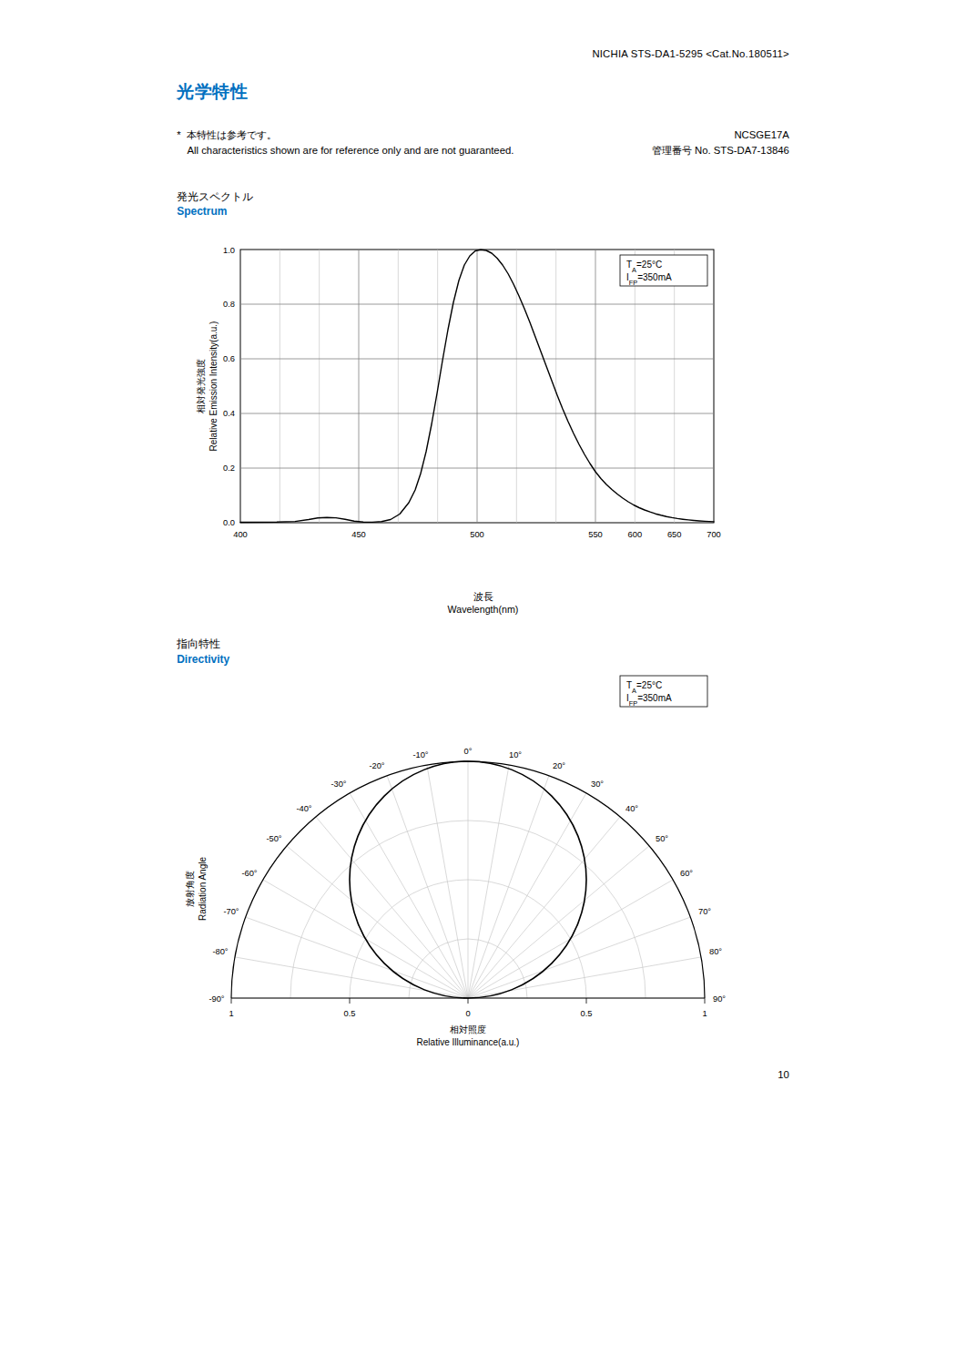NICHIA STS-DA1-5295 <Cat.No.180511>
光学特性
*本特性は参考です。
All characteristics shown are for reference only and are not guaranteed.
NCSGE17A
管理番号 No. STS-DA7-13846
発光スペクトル
Spectrum
0.0 0.2 0.4 0.6 0.8 1.0 400 450 500 550 700 600 600 650 650 相対発光強度 Relative Emission Intensity(a.u.) TA=25°C IFP=350mA
波長 Wavelength(nm)
指向特性
Directivity
TA=25°C IFP=350mA 0° 10° -10° 20° -20° 30° -30° 40° -40° 50° -50° 60° -60° 70° -70° 80° -80° 90° -90° 1 0.5 0 0.5 1 放射角度 Radiation Angle 相対照度 Relative Illuminance(a.u.)
10